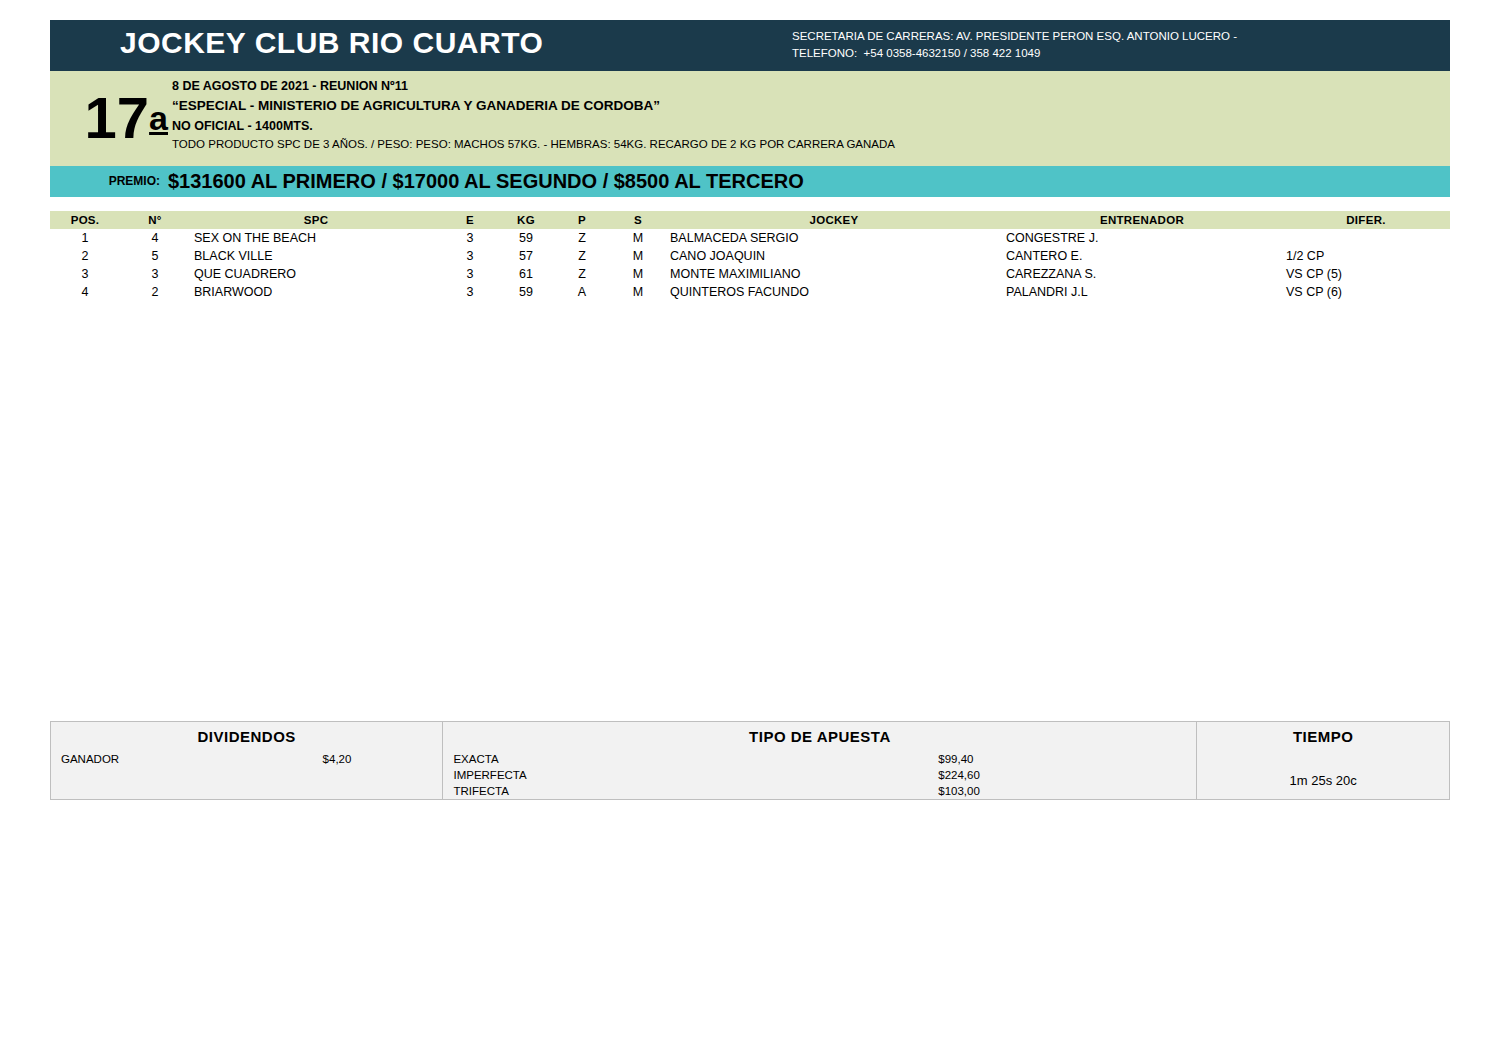JOCKEY CLUB RIO CUARTO
SECRETARIA DE CARRERAS: AV. PRESIDENTE PERON ESQ. ANTONIO LUCERO -
TELEFONO: +54 0358-4632150 / 358 422 1049
17a
8 DE AGOSTO DE 2021 - REUNION Nº11
“ESPECIAL - MINISTERIO DE AGRICULTURA Y GANADERIA DE CORDOBA”
NO OFICIAL - 1400MTS.
TODO PRODUCTO SPC DE 3 AÑOS. / PESO: PESO: MACHOS 57KG. - HEMBRAS: 54KG. RECARGO DE 2 KG POR CARRERA GANADA
PREMIO:
$131600 AL PRIMERO / $17000 AL SEGUNDO / $8500 AL TERCERO
| POS. | N° | SPC | E | KG | P | S | JOCKEY | ENTRENADOR | DIFER. |
| --- | --- | --- | --- | --- | --- | --- | --- | --- | --- |
| 1 | 4 | SEX ON THE BEACH | 3 | 59 | Z | M | BALMACEDA SERGIO | CONGESTRE J. | |
| 2 | 5 | BLACK VILLE | 3 | 57 | Z | M | CANO JOAQUIN | CANTERO E. | 1/2 CP |
| 3 | 3 | QUE CUADRERO | 3 | 61 | Z | M | MONTE MAXIMILIANO | CAREZZANA S. | VS CP (5) |
| 4 | 2 | BRIARWOOD | 3 | 59 | A | M | QUINTEROS FACUNDO | PALANDRI J.L | VS CP (6) |
DIVIDENDOS
| GANADOR | $4,20 |
TIPO DE APUESTA
| EXACTA | $99,40 |
| IMPERFECTA | $224,60 |
| TRIFECTA | $103,00 |
TIEMPO
1m 25s 20c